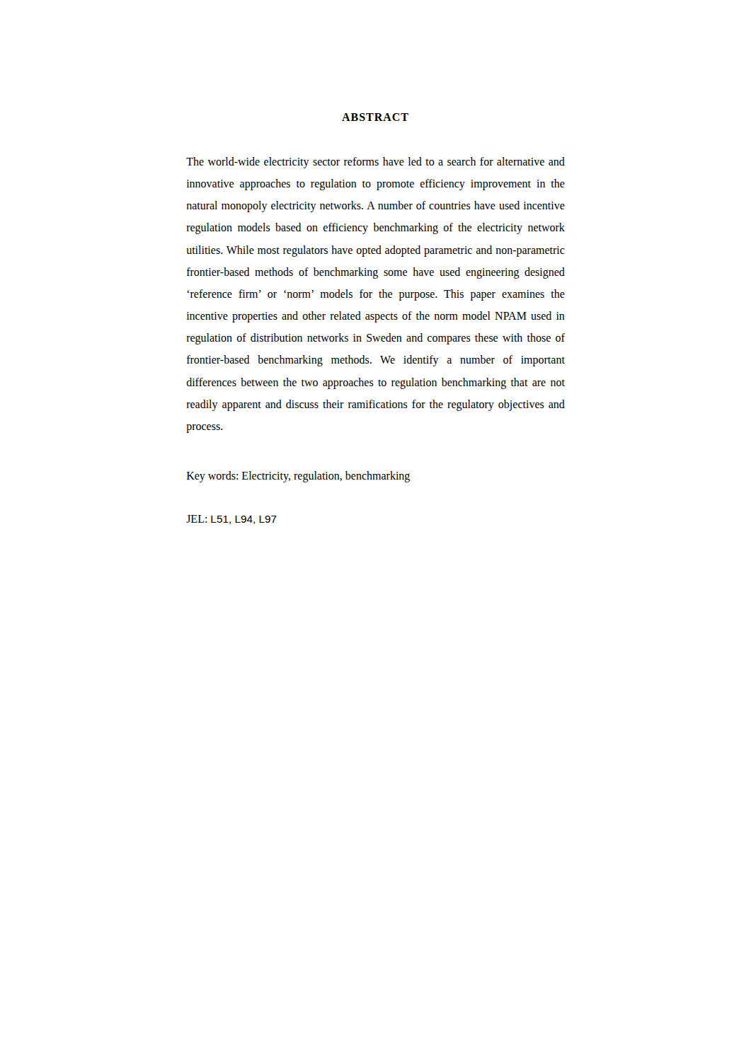ABSTRACT
The world-wide electricity sector reforms have led to a search for alternative and innovative approaches to regulation to promote efficiency improvement in the natural monopoly electricity networks. A number of countries have used incentive regulation models based on efficiency benchmarking of the electricity network utilities. While most regulators have opted adopted parametric and non-parametric frontier-based methods of benchmarking some have used engineering designed ‘reference firm’ or ‘norm’ models for the purpose. This paper examines the incentive properties and other related aspects of the norm model NPAM used in regulation of distribution networks in Sweden and compares these with those of frontier-based benchmarking methods. We identify a number of important differences between the two approaches to regulation benchmarking that are not readily apparent and discuss their ramifications for the regulatory objectives and process.
Key words: Electricity, regulation, benchmarking
JEL: L51, L94, L97